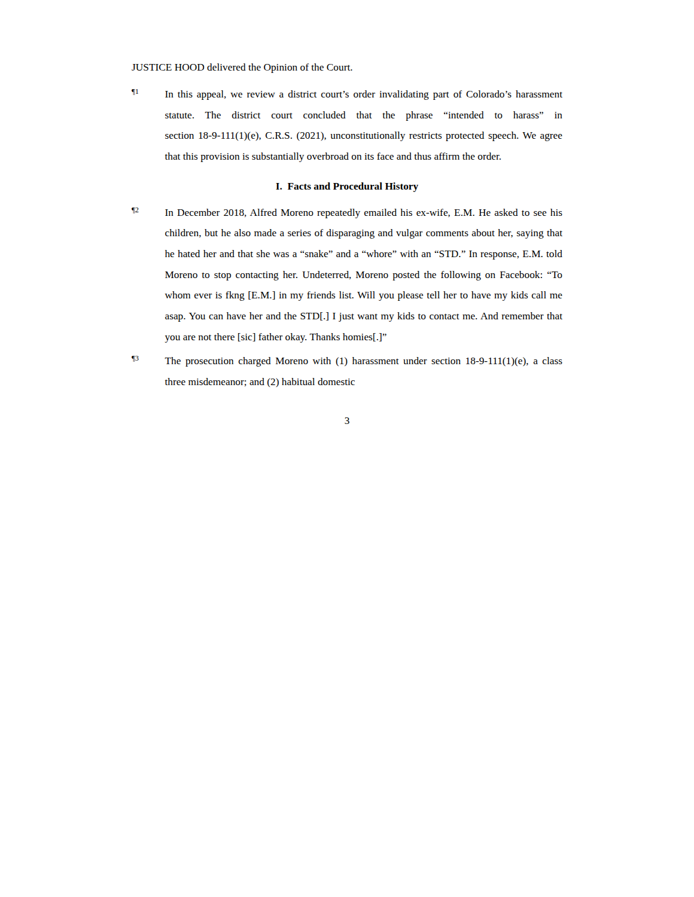JUSTICE HOOD delivered the Opinion of the Court.
¶1 In this appeal, we review a district court’s order invalidating part of Colorado’s harassment statute. The district court concluded that the phrase “intended to harass” in section 18-9-111(1)(e), C.R.S. (2021), unconstitutionally restricts protected speech. We agree that this provision is substantially overbroad on its face and thus affirm the order.
I. Facts and Procedural History
¶2 In December 2018, Alfred Moreno repeatedly emailed his ex-wife, E.M. He asked to see his children, but he also made a series of disparaging and vulgar comments about her, saying that he hated her and that she was a “snake” and a “whore” with an “STD.” In response, E.M. told Moreno to stop contacting her. Undeterred, Moreno posted the following on Facebook: “To whom ever is fkng [E.M.] in my friends list. Will you please tell her to have my kids call me asap. You can have her and the STD[.] I just want my kids to contact me. And remember that you are not there [sic] father okay. Thanks homies[.]”
¶3 The prosecution charged Moreno with (1) harassment under section 18-9-111(1)(e), a class three misdemeanor; and (2) habitual domestic
3